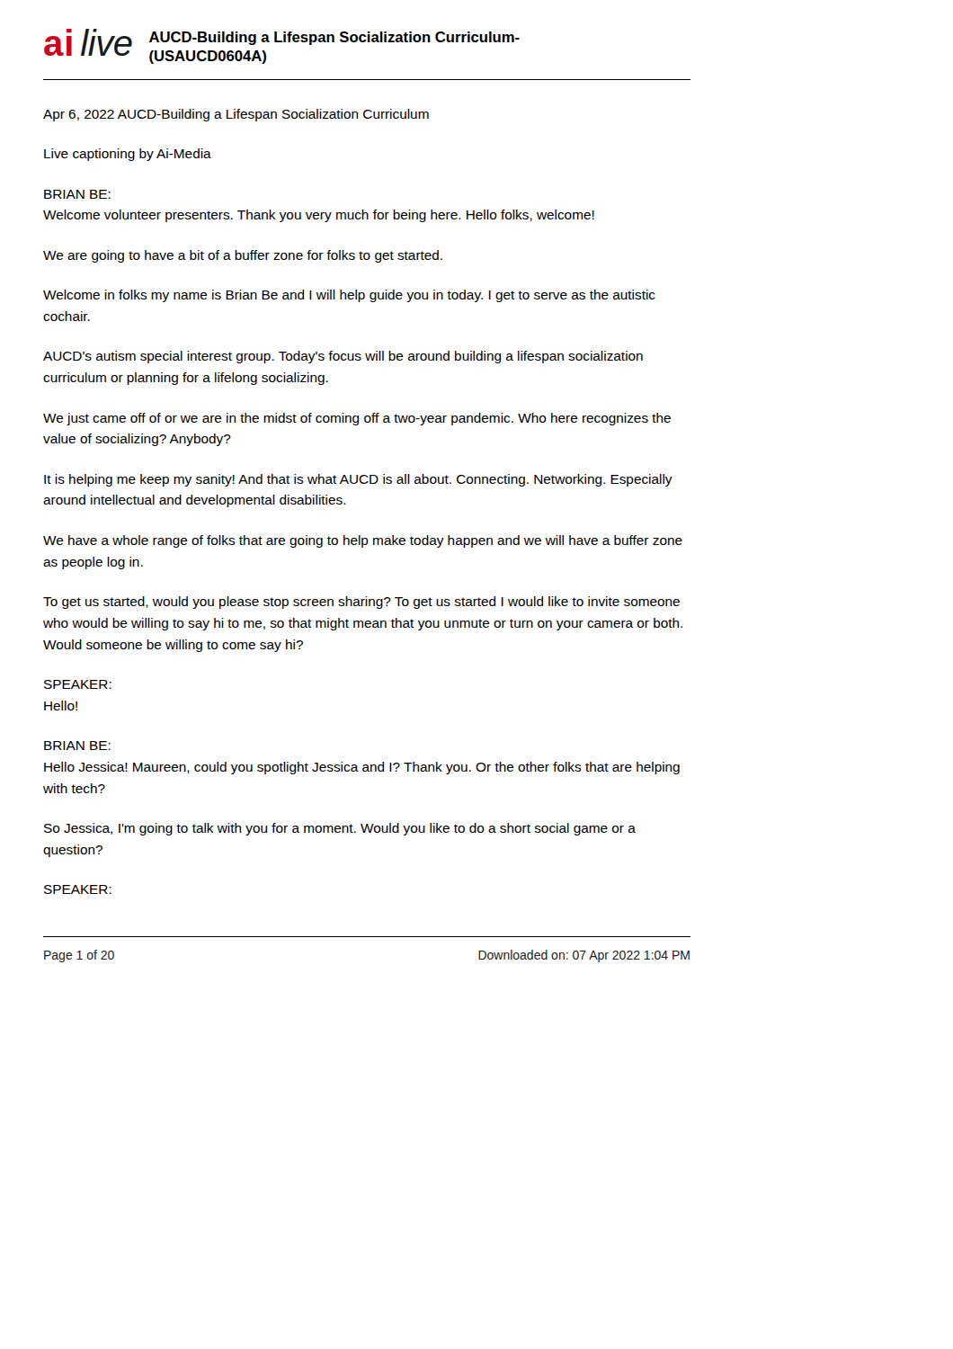ai live
AUCD-Building a Lifespan Socialization Curriculum-
(USAUCD0604A)
Apr 6, 2022 AUCD-Building a Lifespan Socialization Curriculum
Live captioning by Ai-Media
BRIAN BE:
Welcome volunteer presenters. Thank you very much for being here. Hello folks, welcome!
We are going to have a bit of a buffer zone for folks to get started.
Welcome in folks my name is Brian Be and I will help guide you in today. I get to serve as the autistic cochair.
AUCD's autism special interest group. Today's focus will be around building a lifespan socialization curriculum or planning for a lifelong socializing.
We just came off of or we are in the midst of coming off a two-year pandemic. Who here recognizes the value of socializing? Anybody?
It is helping me keep my sanity! And that is what AUCD is all about. Connecting. Networking. Especially around intellectual and developmental disabilities.
We have a whole range of folks that are going to help make today happen and we will have a buffer zone as people log in.
To get us started, would you please stop screen sharing? To get us started I would like to invite someone who would be willing to say hi to me, so that might mean that you unmute or turn on your camera or both. Would someone be willing to come say hi?
SPEAKER:
Hello!
BRIAN BE:
Hello Jessica! Maureen, could you spotlight Jessica and I? Thank you. Or the other folks that are helping with tech?
So Jessica, I'm going to talk with you for a moment. Would you like to do a short social game or a question?
SPEAKER:
Page 1 of 20 Downloaded on: 07 Apr 2022 1:04 PM